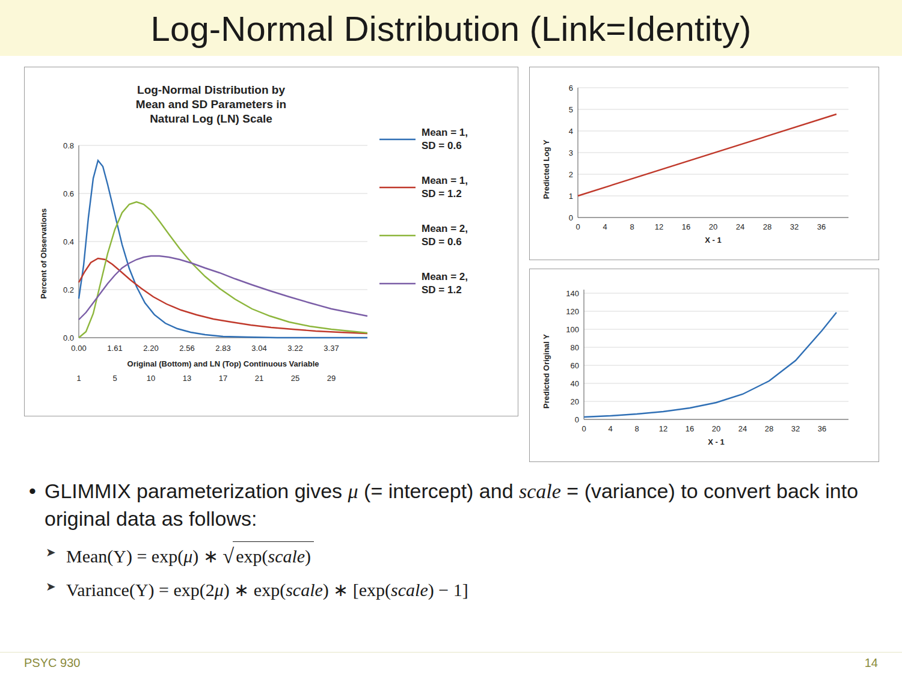Log-Normal Distribution (Link=Identity)
Log-Normal Distribution by Mean and SD Parameters in Natural Log (LN) Scale Percent of Observations 0.0 0.2 0.4 0.6 0.8 0.00 1.61 2.20 2.56 2.83 3.04 3.22 3.37 Original (Bottom) and LN (Top) Continuous Variable 1 5 10 13 17 21 25 29 Mean = 1, SD = 0.6 Mean = 1, SD = 1.2 Mean = 2, SD = 0.6 Mean = 2, SD = 1.2
Predicted Log Y 0 1 2 3 4 5 6 0 4 8 12 16 20 24 28 32 36 X - 1
Predicted Original Y 0 20 40 60 80 100 120 140 0 4 8 12 16 20 24 28 32 36 X - 1
GLIMMIX parameterization gives μ (= intercept) and scale = (variance) to convert back into original data as follows:
Mean(Y) = exp(μ) ∗ exp(scale)
Variance(Y) = exp(2μ) ∗ exp(scale) ∗ [exp(scale) − 1]
PSYC 930 14